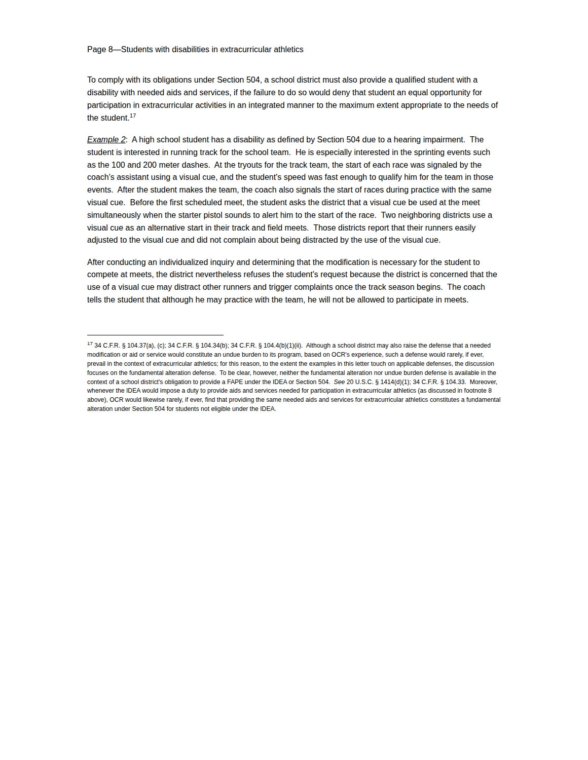Page 8—Students with disabilities in extracurricular athletics
To comply with its obligations under Section 504, a school district must also provide a qualified student with a disability with needed aids and services, if the failure to do so would deny that student an equal opportunity for participation in extracurricular activities in an integrated manner to the maximum extent appropriate to the needs of the student.17
Example 2: A high school student has a disability as defined by Section 504 due to a hearing impairment. The student is interested in running track for the school team. He is especially interested in the sprinting events such as the 100 and 200 meter dashes. At the tryouts for the track team, the start of each race was signaled by the coach's assistant using a visual cue, and the student's speed was fast enough to qualify him for the team in those events. After the student makes the team, the coach also signals the start of races during practice with the same visual cue. Before the first scheduled meet, the student asks the district that a visual cue be used at the meet simultaneously when the starter pistol sounds to alert him to the start of the race. Two neighboring districts use a visual cue as an alternative start in their track and field meets. Those districts report that their runners easily adjusted to the visual cue and did not complain about being distracted by the use of the visual cue.
After conducting an individualized inquiry and determining that the modification is necessary for the student to compete at meets, the district nevertheless refuses the student's request because the district is concerned that the use of a visual cue may distract other runners and trigger complaints once the track season begins. The coach tells the student that although he may practice with the team, he will not be allowed to participate in meets.
17 34 C.F.R. § 104.37(a), (c); 34 C.F.R. § 104.34(b); 34 C.F.R. § 104.4(b)(1)(ii). Although a school district may also raise the defense that a needed modification or aid or service would constitute an undue burden to its program, based on OCR's experience, such a defense would rarely, if ever, prevail in the context of extracurricular athletics; for this reason, to the extent the examples in this letter touch on applicable defenses, the discussion focuses on the fundamental alteration defense. To be clear, however, neither the fundamental alteration nor undue burden defense is available in the context of a school district's obligation to provide a FAPE under the IDEA or Section 504. See 20 U.S.C. § 1414(d)(1); 34 C.F.R. § 104.33. Moreover, whenever the IDEA would impose a duty to provide aids and services needed for participation in extracurricular athletics (as discussed in footnote 8 above), OCR would likewise rarely, if ever, find that providing the same needed aids and services for extracurricular athletics constitutes a fundamental alteration under Section 504 for students not eligible under the IDEA.